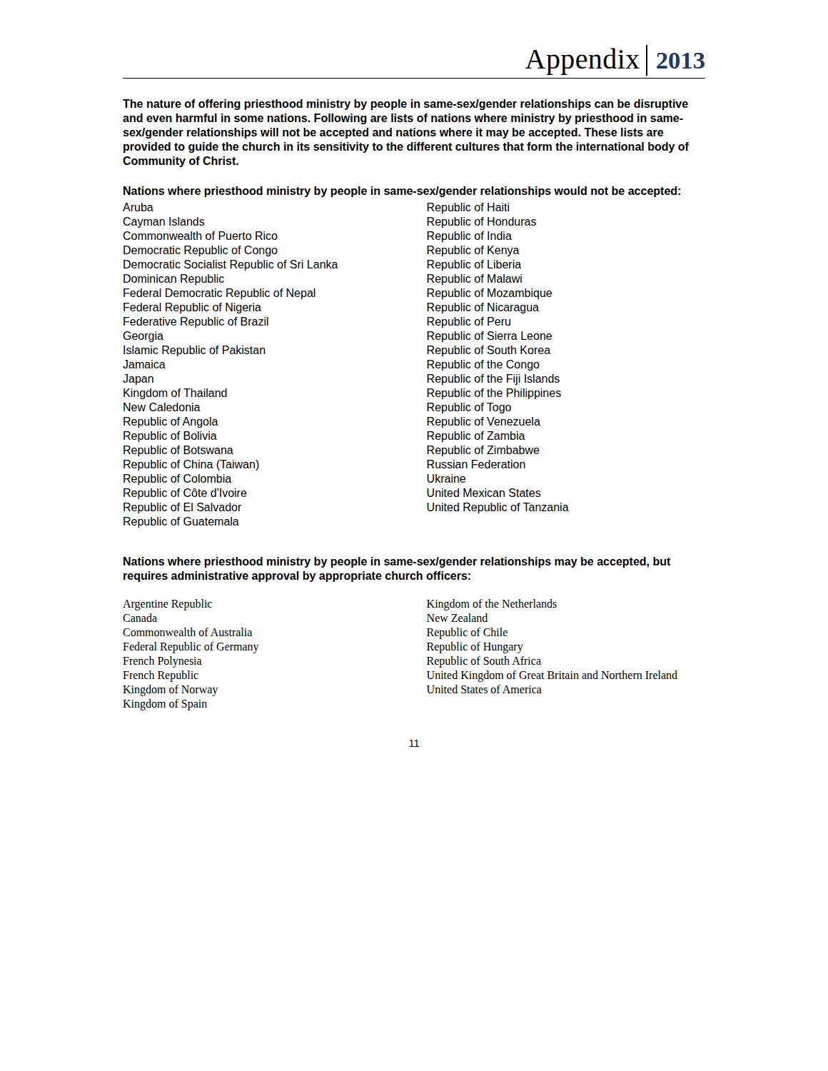Appendix 2013
The nature of offering priesthood ministry by people in same-sex/gender relationships can be disruptive and even harmful in some nations. Following are lists of nations where ministry by priesthood in same-sex/gender relationships will not be accepted and nations where it may be accepted. These lists are provided to guide the church in its sensitivity to the different cultures that form the international body of Community of Christ.
Nations where priesthood ministry by people in same-sex/gender relationships would not be accepted:
Aruba
Cayman Islands
Commonwealth of Puerto Rico
Democratic Republic of Congo
Democratic Socialist Republic of Sri Lanka
Dominican Republic
Federal Democratic Republic of Nepal
Federal Republic of Nigeria
Federative Republic of Brazil
Georgia
Islamic Republic of Pakistan
Jamaica
Japan
Kingdom of Thailand
New Caledonia
Republic of Angola
Republic of Bolivia
Republic of Botswana
Republic of China (Taiwan)
Republic of Colombia
Republic of Côte d'Ivoire
Republic of El Salvador
Republic of Guatemala
Republic of Haiti
Republic of Honduras
Republic of India
Republic of Kenya
Republic of Liberia
Republic of Malawi
Republic of Mozambique
Republic of Nicaragua
Republic of Peru
Republic of Sierra Leone
Republic of South Korea
Republic of the Congo
Republic of the Fiji Islands
Republic of the Philippines
Republic of Togo
Republic of Venezuela
Republic of Zambia
Republic of Zimbabwe
Russian Federation
Ukraine
United Mexican States
United Republic of Tanzania
Nations where priesthood ministry by people in same-sex/gender relationships may be accepted, but requires administrative approval by appropriate church officers:
Argentine Republic
Canada
Commonwealth of Australia
Federal Republic of Germany
French Polynesia
French Republic
Kingdom of Norway
Kingdom of Spain
Kingdom of the Netherlands
New Zealand
Republic of Chile
Republic of Hungary
Republic of South Africa
United Kingdom of Great Britain and Northern Ireland
United States of America
11